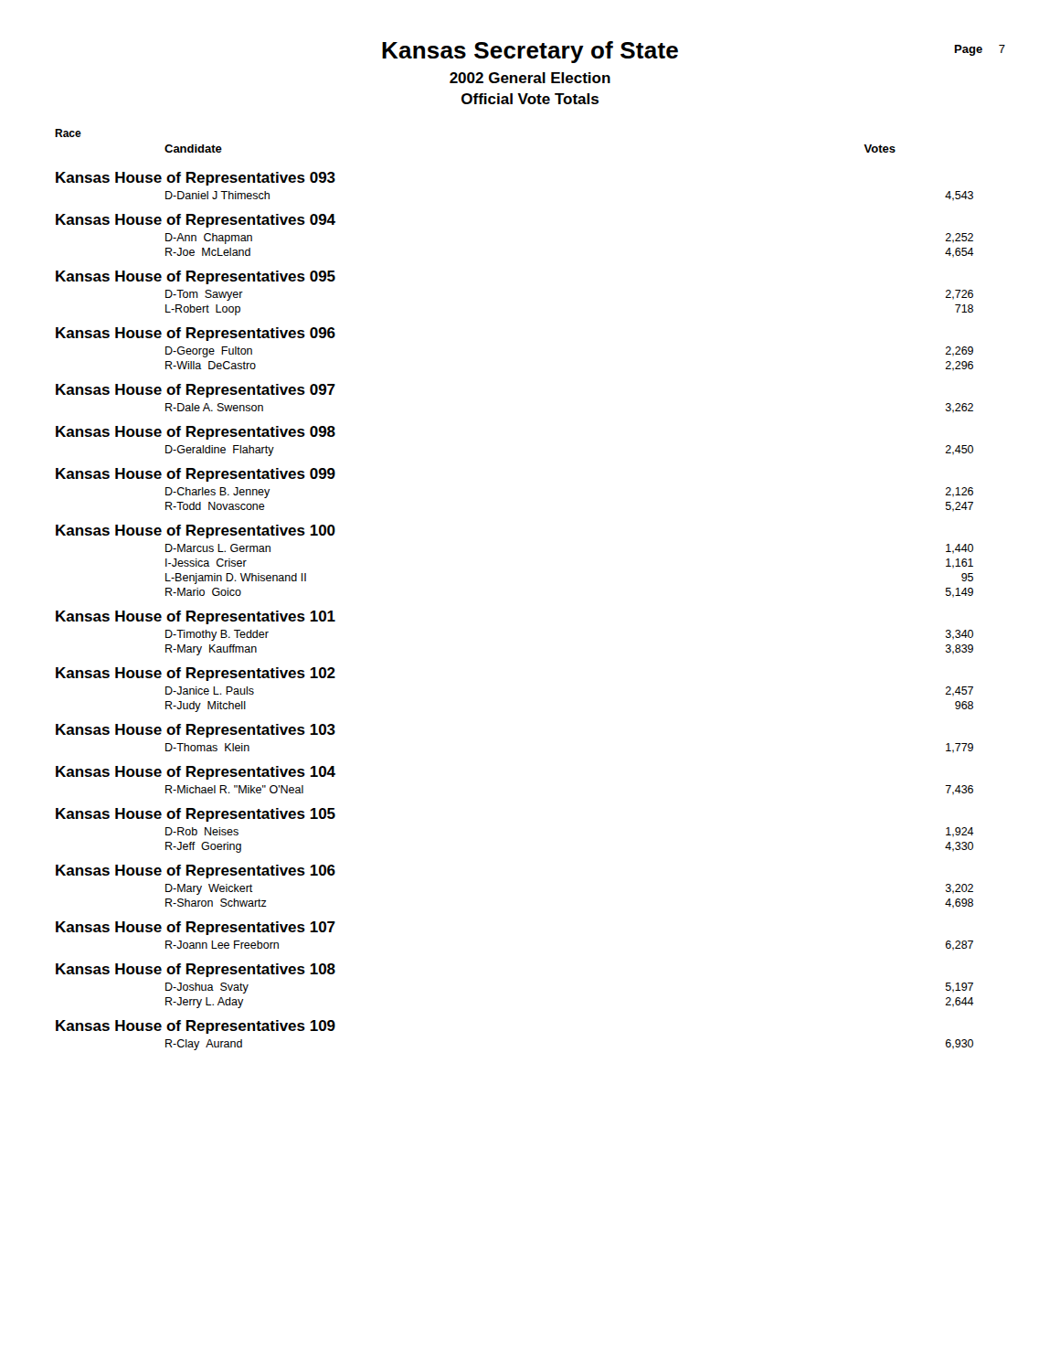Page 7
Kansas Secretary of State
2002 General Election
Official Vote Totals
Race
| Candidate | Votes | |
| --- | --- | --- |
| Kansas House of Representatives 093 |
| D-Daniel J Thimesch | 4,543 | |
| Kansas House of Representatives 094 |
| D-Ann Chapman | 2,252 | |
| R-Joe McLeland | 4,654 | |
| Kansas House of Representatives 095 |
| D-Tom Sawyer | 2,726 | |
| L-Robert Loop | 718 | |
| Kansas House of Representatives 096 |
| D-George Fulton | 2,269 | |
| R-Willa DeCastro | 2,296 | |
| Kansas House of Representatives 097 |
| R-Dale A. Swenson | 3,262 | |
| Kansas House of Representatives 098 |
| D-Geraldine Flaharty | 2,450 | |
| Kansas House of Representatives 099 |
| D-Charles B. Jenney | 2,126 | |
| R-Todd Novascone | 5,247 | |
| Kansas House of Representatives 100 |
| D-Marcus L. German | 1,440 | |
| I-Jessica Criser | 1,161 | |
| L-Benjamin D. Whisenand II | 95 | |
| R-Mario Goico | 5,149 | |
| Kansas House of Representatives 101 |
| D-Timothy B. Tedder | 3,340 | |
| R-Mary Kauffman | 3,839 | |
| Kansas House of Representatives 102 |
| D-Janice L. Pauls | 2,457 | |
| R-Judy Mitchell | 968 | |
| Kansas House of Representatives 103 |
| D-Thomas Klein | 1,779 | |
| Kansas House of Representatives 104 |
| R-Michael R. "Mike" O'Neal | 7,436 | |
| Kansas House of Representatives 105 |
| D-Rob Neises | 1,924 | |
| R-Jeff Goering | 4,330 | |
| Kansas House of Representatives 106 |
| D-Mary Weickert | 3,202 | |
| R-Sharon Schwartz | 4,698 | |
| Kansas House of Representatives 107 |
| R-Joann Lee Freeborn | 6,287 | |
| Kansas House of Representatives 108 |
| D-Joshua Svaty | 5,197 | |
| R-Jerry L. Aday | 2,644 | |
| Kansas House of Representatives 109 |
| R-Clay Aurand | 6,930 | |